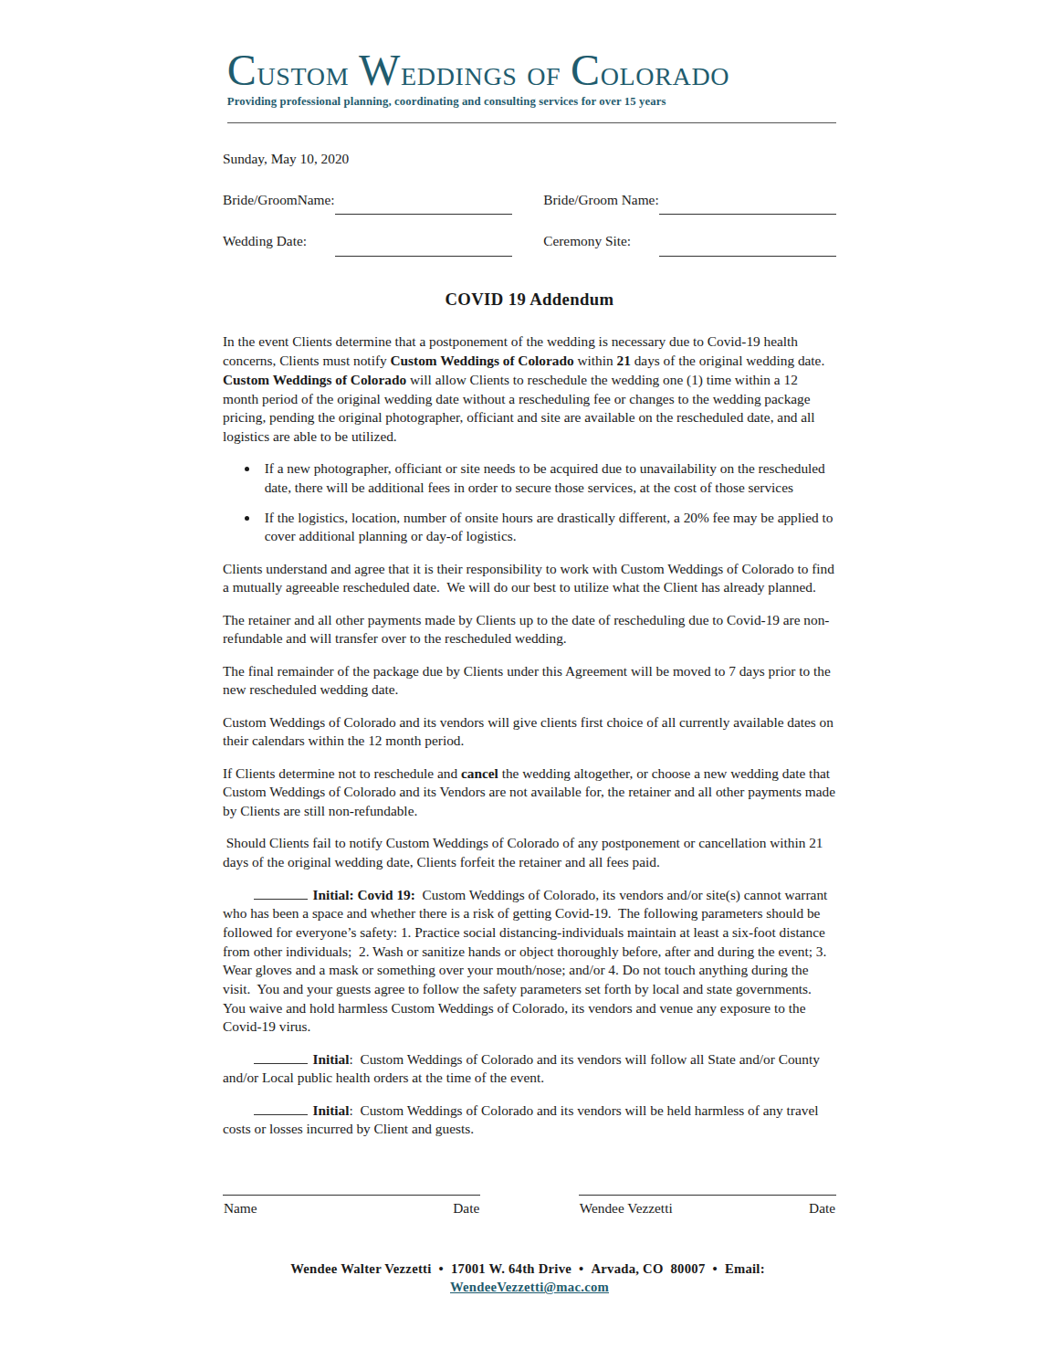Custom Weddings of Colorado
Providing professional planning, coordinating and consulting services for over 15 years
Sunday, May 10, 2020
| Bride/GroomName: | | | Bride/Groom Name: | |
| Wedding Date: | | | Ceremony Site: | |
COVID 19 Addendum
In the event Clients determine that a postponement of the wedding is necessary due to Covid-19 health concerns, Clients must notify Custom Weddings of Colorado within 21 days of the original wedding date. Custom Weddings of Colorado will allow Clients to reschedule the wedding one (1) time within a 12 month period of the original wedding date without a rescheduling fee or changes to the wedding package pricing, pending the original photographer, officiant and site are available on the rescheduled date, and all logistics are able to be utilized.
If a new photographer, officiant or site needs to be acquired due to unavailability on the rescheduled date, there will be additional fees in order to secure those services, at the cost of those services
If the logistics, location, number of onsite hours are drastically different, a 20% fee may be applied to cover additional planning or day-of logistics.
Clients understand and agree that it is their responsibility to work with Custom Weddings of Colorado to find a mutually agreeable rescheduled date. We will do our best to utilize what the Client has already planned.
The retainer and all other payments made by Clients up to the date of rescheduling due to Covid-19 are non-refundable and will transfer over to the rescheduled wedding.
The final remainder of the package due by Clients under this Agreement will be moved to 7 days prior to the new rescheduled wedding date.
Custom Weddings of Colorado and its vendors will give clients first choice of all currently available dates on their calendars within the 12 month period.
If Clients determine not to reschedule and cancel the wedding altogether, or choose a new wedding date that Custom Weddings of Colorado and its Vendors are not available for, the retainer and all other payments made by Clients are still non-refundable.
Should Clients fail to notify Custom Weddings of Colorado of any postponement or cancellation within 21 days of the original wedding date, Clients forfeit the retainer and all fees paid.
Initial: Covid 19: Custom Weddings of Colorado, its vendors and/or site(s) cannot warrant who has been a space and whether there is a risk of getting Covid-19. The following parameters should be followed for everyone’s safety: 1. Practice social distancing-individuals maintain at least a six-foot distance from other individuals; 2. Wash or sanitize hands or object thoroughly before, after and during the event; 3. Wear gloves and a mask or something over your mouth/nose; and/or 4. Do not touch anything during the visit. You and your guests agree to follow the safety parameters set forth by local and state governments. You waive and hold harmless Custom Weddings of Colorado, its vendors and venue any exposure to the Covid-19 virus.
Initial: Custom Weddings of Colorado and its vendors will follow all State and/or County and/or Local public health orders at the time of the event.
Initial: Custom Weddings of Colorado and its vendors will be held harmless of any travel costs or losses incurred by Client and guests.
| Name Date | | Wendee Vezzetti Date |
Wendee Walter Vezzetti•17001 W. 64th Drive•Arvada, CO 80007•Email: WendeeVezzetti@mac.com